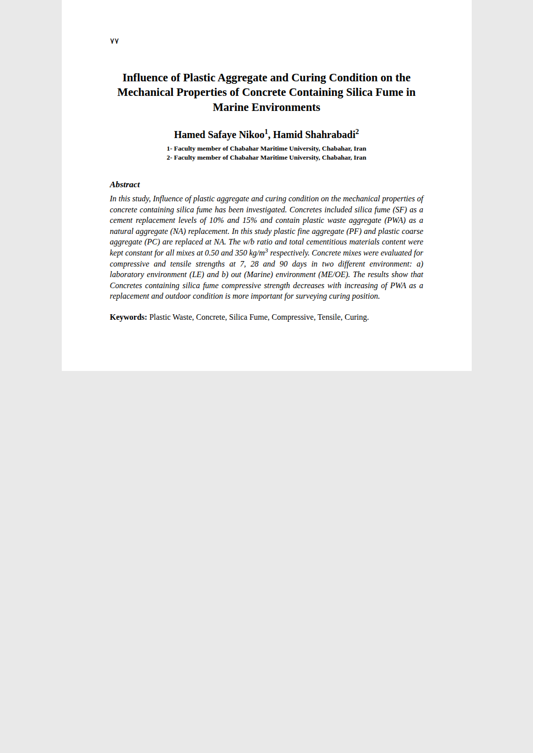۷۷
Influence of Plastic Aggregate and Curing Condition on the
Mechanical Properties of Concrete Containing Silica Fume in
Marine Environments
Hamed Safaye Nikoo1, Hamid Shahrabadi2
1- Faculty member of Chabahar Maritime University, Chabahar, Iran
2- Faculty member of Chabahar Maritime University, Chabahar, Iran
Abstract
In this study, Influence of plastic aggregate and curing condition on the mechanical properties of concrete containing silica fume has been investigated. Concretes included silica fume (SF) as a cement replacement levels of 10% and 15% and contain plastic waste aggregate (PWA) as a natural aggregate (NA) replacement. In this study plastic fine aggregate (PF) and plastic coarse aggregate (PC) are replaced at NA. The w/b ratio and total cementitious materials content were kept constant for all mixes at 0.50 and 350 kg/m3 respectively. Concrete mixes were evaluated for compressive and tensile strengths at 7, 28 and 90 days in two different environment: a) laboratory environment (LE) and b) out (Marine) environment (ME/OE). The results show that Concretes containing silica fume compressive strength decreases with increasing of PWA as a replacement and outdoor condition is more important for surveying curing position.
Keywords: Plastic Waste, Concrete, Silica Fume, Compressive, Tensile, Curing.